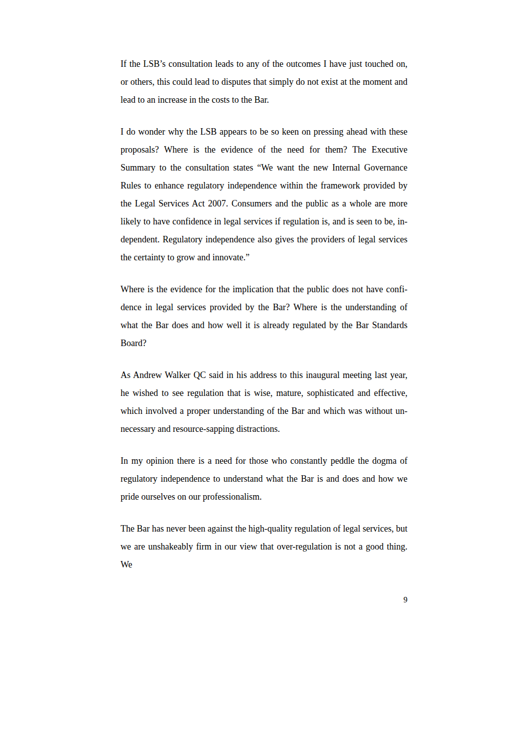If the LSB’s consultation leads to any of the outcomes I have just touched on, or others, this could lead to disputes that simply do not exist at the moment and lead to an increase in the costs to the Bar.
I do wonder why the LSB appears to be so keen on pressing ahead with these proposals? Where is the evidence of the need for them? The Executive Summary to the consultation states “We want the new Internal Governance Rules to enhance regulatory independence within the framework provided by the Legal Services Act 2007. Consumers and the public as a whole are more likely to have confidence in legal services if regulation is, and is seen to be, independent. Regulatory independence also gives the providers of legal services the certainty to grow and innovate.”
Where is the evidence for the implication that the public does not have confidence in legal services provided by the Bar? Where is the understanding of what the Bar does and how well it is already regulated by the Bar Standards Board?
As Andrew Walker QC said in his address to this inaugural meeting last year, he wished to see regulation that is wise, mature, sophisticated and effective, which involved a proper understanding of the Bar and which was without unnecessary and resource-sapping distractions.
In my opinion there is a need for those who constantly peddle the dogma of regulatory independence to understand what the Bar is and does and how we pride ourselves on our professionalism.
The Bar has never been against the high-quality regulation of legal services, but we are unshakeably firm in our view that over-regulation is not a good thing. We
9